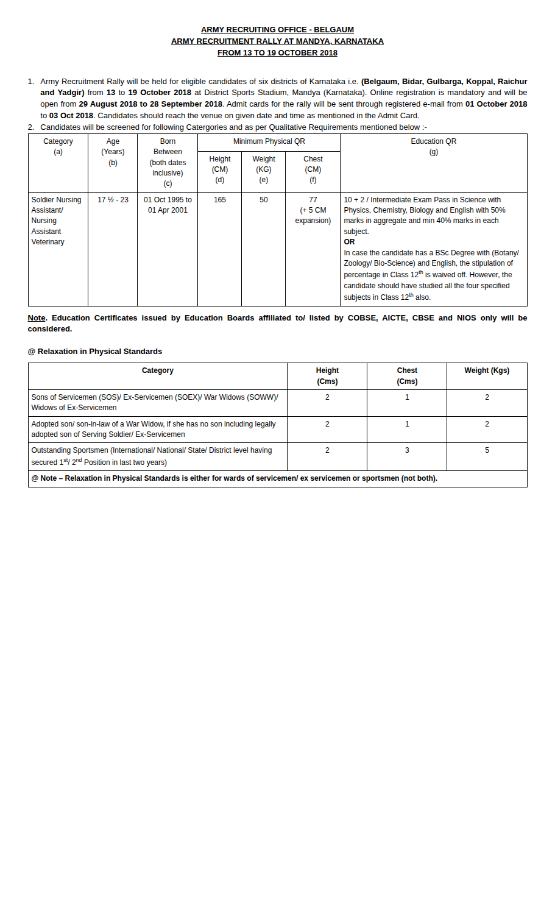ARMY RECRUITING OFFICE - BELGAUM
ARMY RECRUITMENT RALLY AT MANDYA, KARNATAKA
FROM 13 TO 19 OCTOBER 2018
1.
Army Recruitment Rally will be held for eligible candidates of six districts of Karnataka i.e. (Belgaum, Bidar, Gulbarga, Koppal, Raichur and Yadgir) from 13 to 19 October 2018 at District Sports Stadium, Mandya (Karnataka). Online registration is mandatory and will be open from 29 August 2018 to 28 September 2018. Admit cards for the rally will be sent through registered e-mail from 01 October 2018 to 03 Oct 2018. Candidates should reach the venue on given date and time as mentioned in the Admit Card.
2.
Candidates will be screened for following Catergories and as per Qualitative Requirements mentioned below :-
| Category (a) | Age (Years) (b) | Born Between (both dates inclusive) (c) | Minimum Physical QR | Education QR (g) |
| --- | --- | --- | --- | --- |
| Height (CM) (d) | Weight (KG) (e) | Chest (CM) (f) |
| Soldier Nursing Assistant/ Nursing Assistant Veterinary | 17 ½ - 23 | 01 Oct 1995 to 01 Apr 2001 | 165 | 50 | 77 (+ 5 CM expansion) | 10 + 2 / Intermediate Exam Pass in Science with Physics, Chemistry, Biology and English with 50% marks in aggregate and min 40% marks in each subject. OR In case the candidate has a BSc Degree with (Botany/ Zoology/ Bio-Science) and English, the stipulation of percentage in Class 12 th is waived off. However, the candidate should have studied all the four specified subjects in Class 12 th also. |
Note. Education Certificates issued by Education Boards affiliated to/ listed by COBSE, AICTE, CBSE and NIOS only will be considered.
@ Relaxation in Physical Standards
| Category | Height (Cms) | Chest (Cms) | Weight (Kgs) |
| --- | --- | --- | --- |
| Sons of Servicemen (SOS)/ Ex-Servicemen (SOEX)/ War Widows (SOWW)/ Widows of Ex-Servicemen | 2 | 1 | 2 |
| Adopted son/ son-in-law of a War Widow, if she has no son including legally adopted son of Serving Soldier/ Ex-Servicemen | 2 | 1 | 2 |
| Outstanding Sportsmen (International/ National/ State/ District level having secured 1 st / 2 nd Position in last two years) | 2 | 3 | 5 |
| @ Note – Relaxation in Physical Standards is either for wards of servicemen/ ex servicemen or sportsmen (not both). |